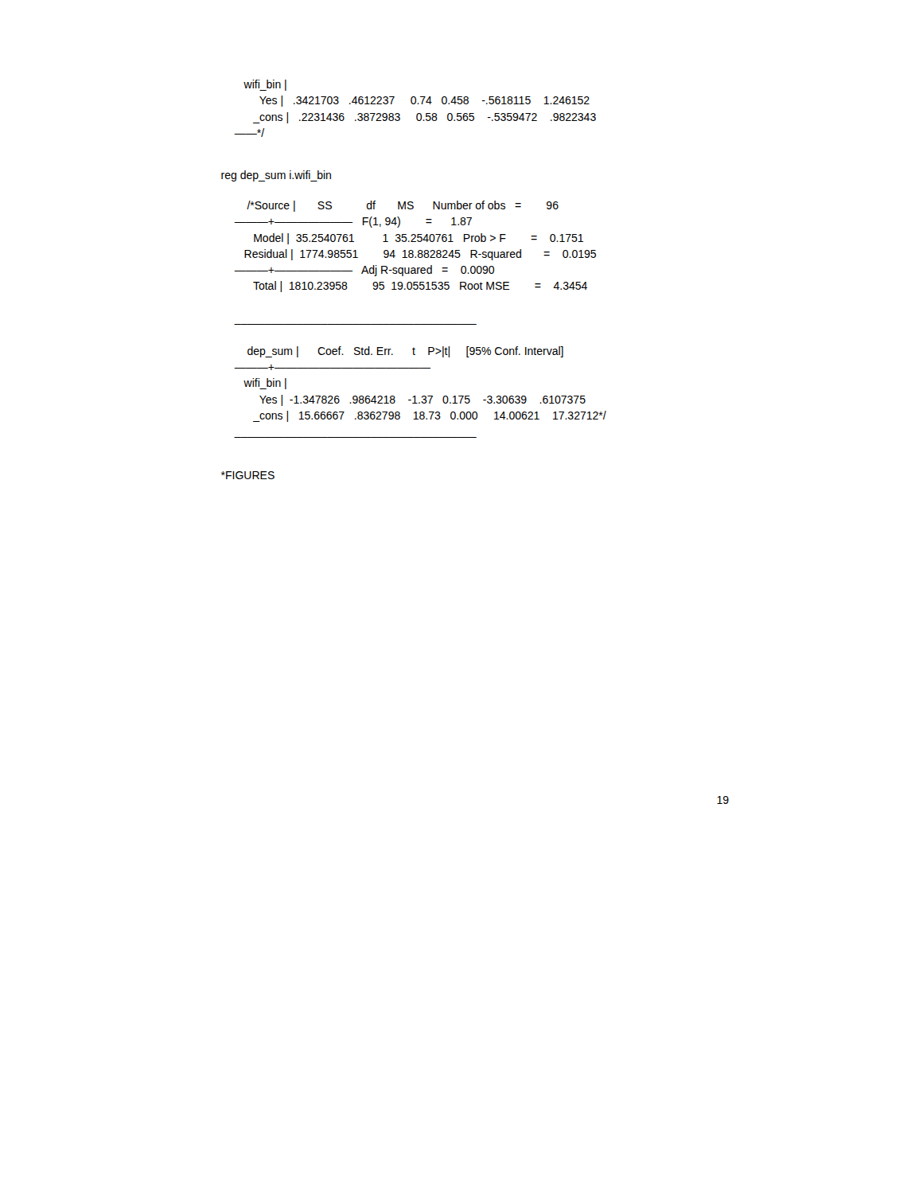wifi_bin |
        Yes |   .3421703   .4612237     0.74   0.458    -.5618115    1.246152
      _cons |   .2231436   .3872983     0.58   0.565    -.5359472    .9822343
——*/
reg dep_sum i.wifi_bin
    /*Source |       SS           df       MS      Number of obs   =        96
———+———————   F(1, 94)        =      1.87
      Model |  35.2540761         1  35.2540761   Prob > F        =    0.1751
   Residual |  1774.98551        94  18.8828245   R-squared       =    0.0195
———+———————   Adj R-squared   =    0.0090
      Total |  1810.23958        95  19.0551535   Root MSE        =    4.3454

_______________________________________

    dep_sum |      Coef.   Std. Err.      t    P>|t|     [95% Conf. Interval]
———+——————————————
   wifi_bin |
        Yes |  -1.347826   .9864218    -1.37   0.175    -3.30639    .6107375
      _cons |   15.66667   .8362798    18.73   0.000     14.00621    17.32712*/
_______________________________________
*FIGURES
19